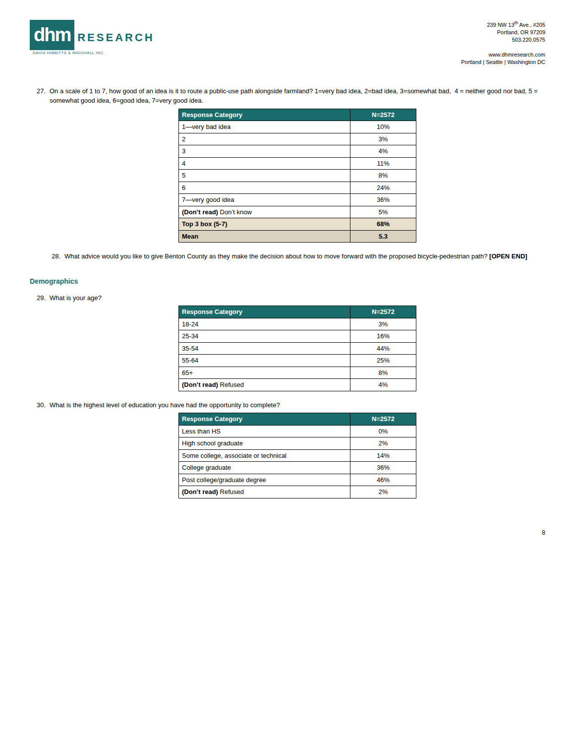dhm RESEARCH
DAVIS HIBBITTS & MIDGHALL INC.
239 NW 13th Ave., #205
Portland, OR 97209
503.220.0575
www.dhmresearch.com
Portland | Seattle | Washington DC
On a scale of 1 to 7, how good of an idea is it to route a public-use path alongside farmland? 1=very bad idea, 2=bad idea, 3=somewhat bad, 4 = neither good nor bad, 5 = somewhat good idea, 6=good idea, 7=very good idea.
| Response Category | N=2572 |
| --- | --- |
| 1—very bad idea | 10% |
| 2 | 3% |
| 3 | 4% |
| 4 | 11% |
| 5 | 8% |
| 6 | 24% |
| 7—very good idea | 36% |
| (Don’t read) Don’t know | 5% |
| Top 3 box (5-7) | 68% |
| Mean | 5.3 |
What advice would you like to give Benton County as they make the decision about how to move forward with the proposed bicycle-pedestrian path? [OPEN END]
Demographics
What is your age?
| Response Category | N=2572 |
| --- | --- |
| 18-24 | 3% |
| 25-34 | 16% |
| 35-54 | 44% |
| 55-64 | 25% |
| 65+ | 8% |
| (Don’t read) Refused | 4% |
What is the highest level of education you have had the opportunity to complete?
| Response Category | N=2572 |
| --- | --- |
| Less than HS | 0% |
| High school graduate | 2% |
| Some college, associate or technical | 14% |
| College graduate | 36% |
| Post college/graduate degree | 46% |
| (Don’t read) Refused | 2% |
8